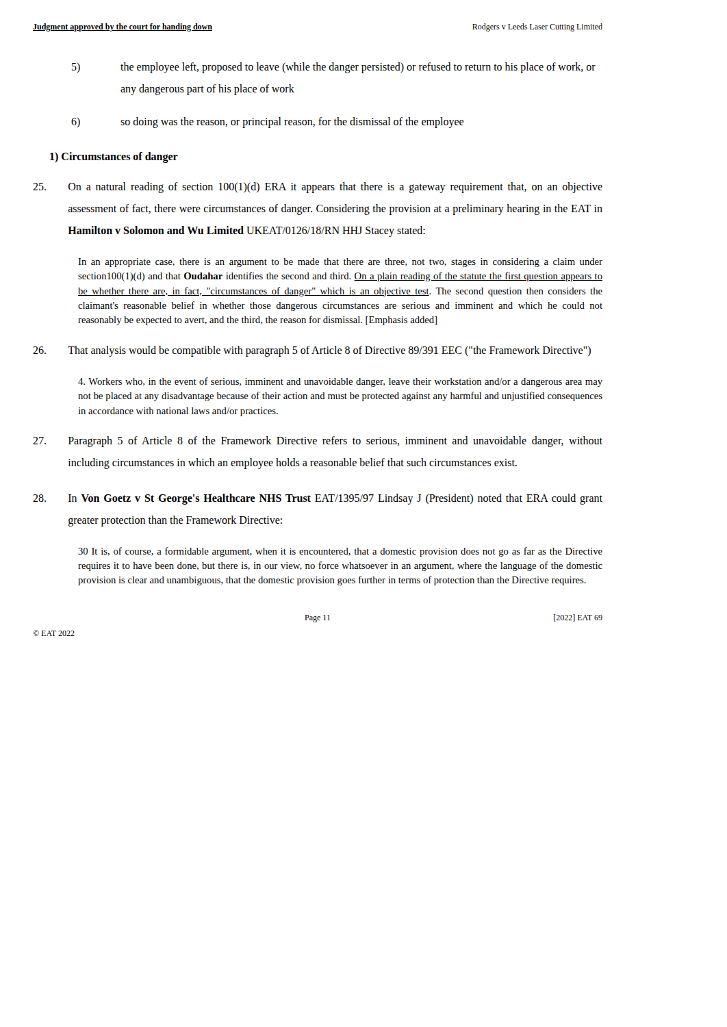Judgment approved by the court for handing down
Rodgers v Leeds Laser Cutting Limited
5) the employee left, proposed to leave (while the danger persisted) or refused to return to his place of work, or any dangerous part of his place of work
6) so doing was the reason, or principal reason, for the dismissal of the employee
1) Circumstances of danger
25.
On a natural reading of section 100(1)(d) ERA it appears that there is a gateway requirement that, on an objective assessment of fact, there were circumstances of danger. Considering the provision at a preliminary hearing in the EAT in Hamilton v Solomon and Wu Limited UKEAT/0126/18/RN HHJ Stacey stated:
In an appropriate case, there is an argument to be made that there are three, not two, stages in considering a claim under section100(1)(d) and that Oudahar identifies the second and third. On a plain reading of the statute the first question appears to be whether there are, in fact, "circumstances of danger" which is an objective test. The second question then considers the claimant's reasonable belief in whether those dangerous circumstances are serious and imminent and which he could not reasonably be expected to avert, and the third, the reason for dismissal. [Emphasis added]
26.
That analysis would be compatible with paragraph 5 of Article 8 of Directive 89/391 EEC ("the Framework Directive")
4. Workers who, in the event of serious, imminent and unavoidable danger, leave their workstation and/or a dangerous area may not be placed at any disadvantage because of their action and must be protected against any harmful and unjustified consequences in accordance with national laws and/or practices.
27.
Paragraph 5 of Article 8 of the Framework Directive refers to serious, imminent and unavoidable danger, without including circumstances in which an employee holds a reasonable belief that such circumstances exist.
28.
In Von Goetz v St George's Healthcare NHS Trust EAT/1395/97 Lindsay J (President) noted that ERA could grant greater protection than the Framework Directive:
30 It is, of course, a formidable argument, when it is encountered, that a domestic provision does not go as far as the Directive requires it to have been done, but there is, in our view, no force whatsoever in an argument, where the language of the domestic provision is clear and unambiguous, that the domestic provision goes further in terms of protection than the Directive requires.
Page 11
[2022] EAT 69
© EAT 2022